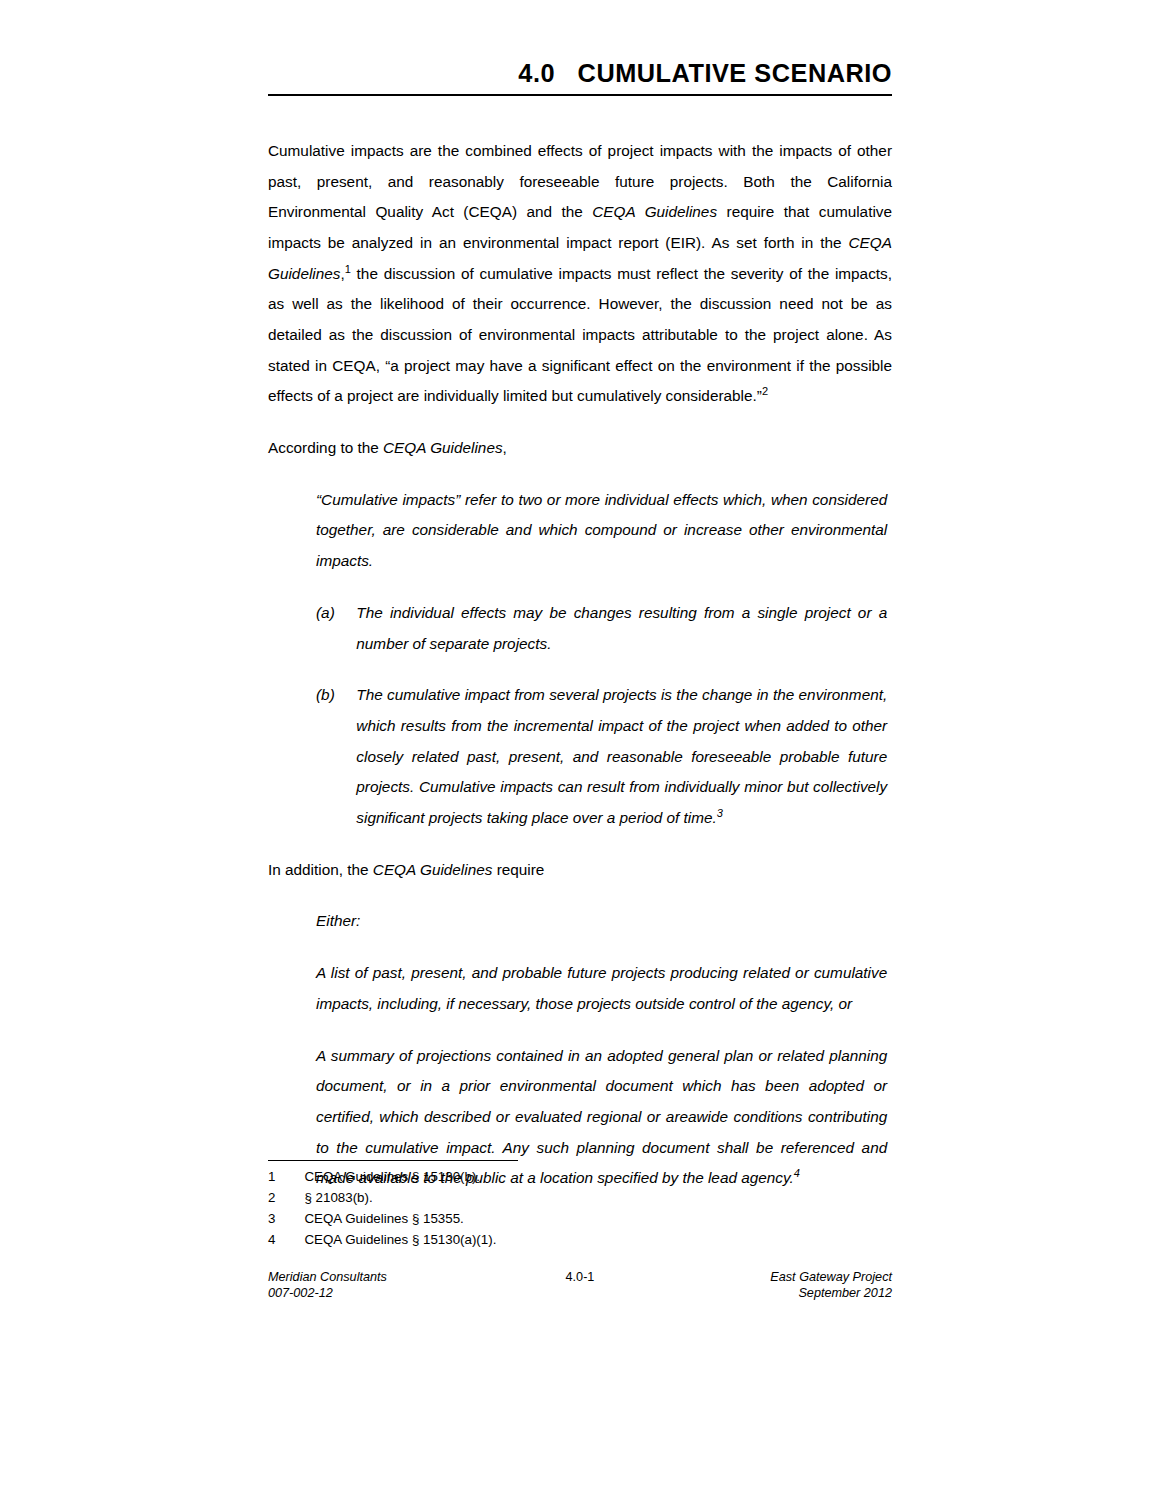4.0 CUMULATIVE SCENARIO
Cumulative impacts are the combined effects of project impacts with the impacts of other past, present, and reasonably foreseeable future projects. Both the California Environmental Quality Act (CEQA) and the CEQA Guidelines require that cumulative impacts be analyzed in an environmental impact report (EIR). As set forth in the CEQA Guidelines,1 the discussion of cumulative impacts must reflect the severity of the impacts, as well as the likelihood of their occurrence. However, the discussion need not be as detailed as the discussion of environmental impacts attributable to the project alone. As stated in CEQA, “a project may have a significant effect on the environment if the possible effects of a project are individually limited but cumulatively considerable.”2
According to the CEQA Guidelines,
“Cumulative impacts” refer to two or more individual effects which, when considered together, are considerable and which compound or increase other environmental impacts.
(a) The individual effects may be changes resulting from a single project or a number of separate projects.
(b) The cumulative impact from several projects is the change in the environment, which results from the incremental impact of the project when added to other closely related past, present, and reasonable foreseeable probable future projects. Cumulative impacts can result from individually minor but collectively significant projects taking place over a period of time.3
In addition, the CEQA Guidelines require
Either:
A list of past, present, and probable future projects producing related or cumulative impacts, including, if necessary, those projects outside control of the agency, or
A summary of projections contained in an adopted general plan or related planning document, or in a prior environmental document which has been adopted or certified, which described or evaluated regional or areawide conditions contributing to the cumulative impact. Any such planning document shall be referenced and made available to the public at a location specified by the lead agency.4
| 1 | CEQA Guidelines § 15130(b). |
| 2 | § 21083(b). |
| 3 | CEQA Guidelines § 15355. |
| 4 | CEQA Guidelines § 15130(a)(1). |
| Meridian Consultants 007-002-12 | 4.0-1 | East Gateway Project September 2012 |